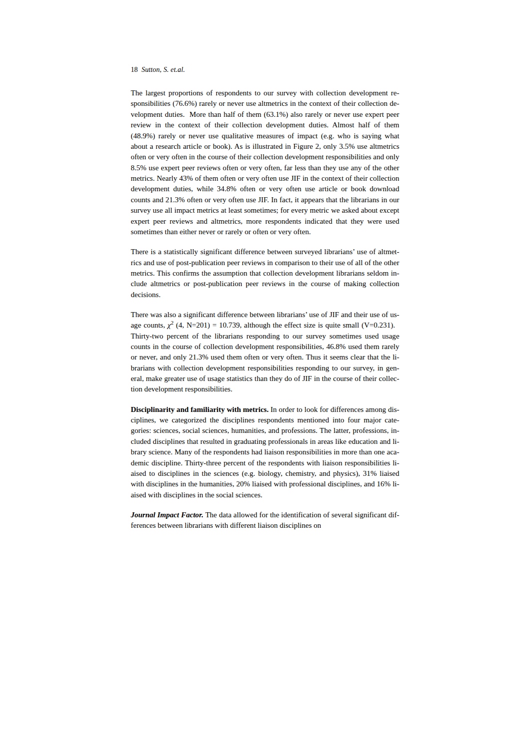18 Sutton, S. et.al.
The largest proportions of respondents to our survey with collection development responsibilities (76.6%) rarely or never use altmetrics in the context of their collection development duties. More than half of them (63.1%) also rarely or never use expert peer review in the context of their collection development duties. Almost half of them (48.9%) rarely or never use qualitative measures of impact (e.g. who is saying what about a research article or book). As is illustrated in Figure 2, only 3.5% use altmetrics often or very often in the course of their collection development responsibilities and only 8.5% use expert peer reviews often or very often, far less than they use any of the other metrics. Nearly 43% of them often or very often use JIF in the context of their collection development duties, while 34.8% often or very often use article or book download counts and 21.3% often or very often use JIF. In fact, it appears that the librarians in our survey use all impact metrics at least sometimes; for every metric we asked about except expert peer reviews and altmetrics, more respondents indicated that they were used sometimes than either never or rarely or often or very often.
There is a statistically significant difference between surveyed librarians’ use of altmetrics and use of post-publication peer reviews in comparison to their use of all of the other metrics. This confirms the assumption that collection development librarians seldom include altmetrics or post-publication peer reviews in the course of making collection decisions.
There was also a significant difference between librarians’ use of JIF and their use of usage counts, χ2 (4, N=201) = 10.739, although the effect size is quite small (V=0.231). Thirty-two percent of the librarians responding to our survey sometimes used usage counts in the course of collection development responsibilities, 46.8% used them rarely or never, and only 21.3% used them often or very often. Thus it seems clear that the librarians with collection development responsibilities responding to our survey, in general, make greater use of usage statistics than they do of JIF in the course of their collection development responsibilities.
Disciplinarity and familiarity with metrics. In order to look for differences among disciplines, we categorized the disciplines respondents mentioned into four major categories: sciences, social sciences, humanities, and professions. The latter, professions, included disciplines that resulted in graduating professionals in areas like education and library science. Many of the respondents had liaison responsibilities in more than one academic discipline. Thirty-three percent of the respondents with liaison responsibilities liaised to disciplines in the sciences (e.g. biology, chemistry, and physics), 31% liaised with disciplines in the humanities, 20% liaised with professional disciplines, and 16% liaised with disciplines in the social sciences.
Journal Impact Factor. The data allowed for the identification of several significant differences between librarians with different liaison disciplines on